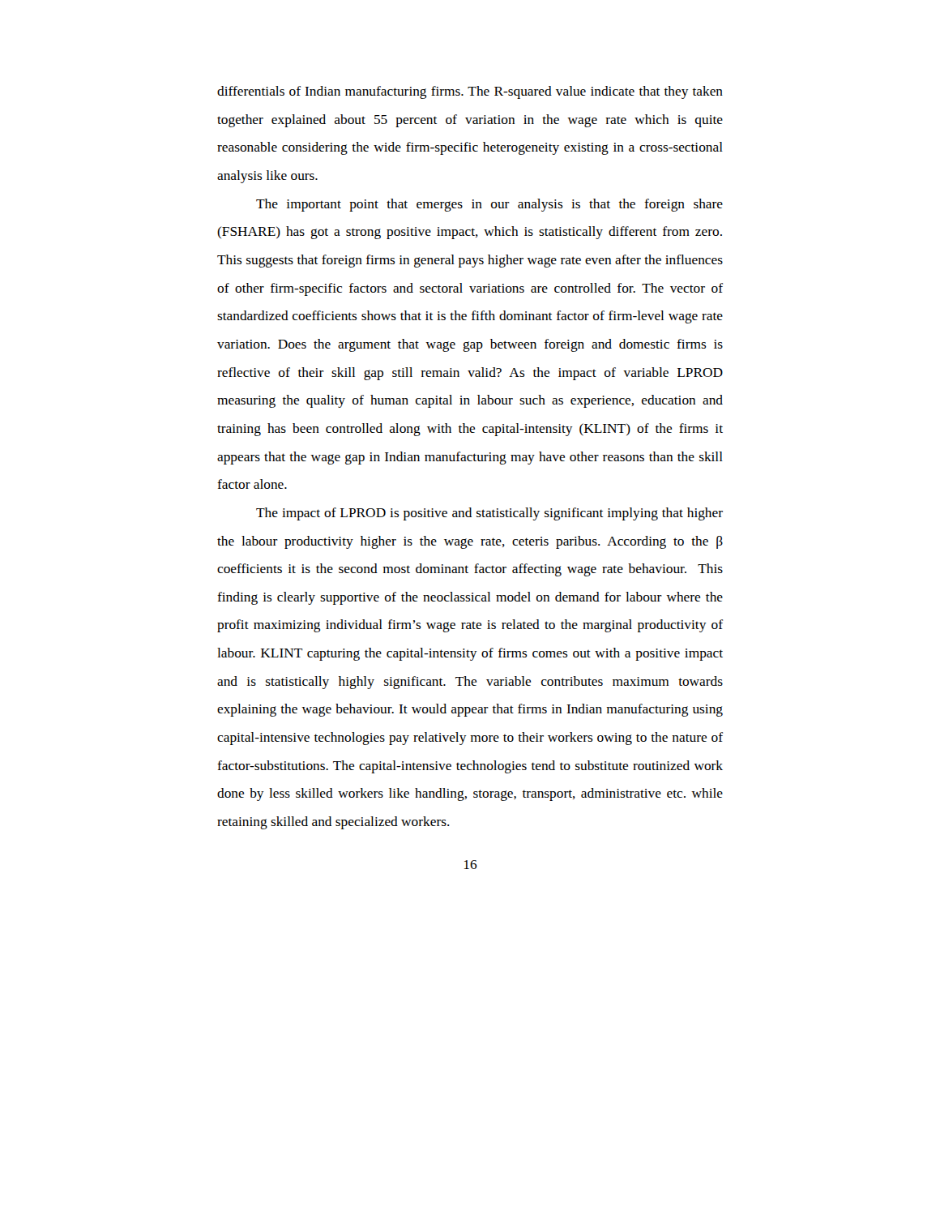differentials of Indian manufacturing firms. The R-squared value indicate that they taken together explained about 55 percent of variation in the wage rate which is quite reasonable considering the wide firm-specific heterogeneity existing in a cross-sectional analysis like ours.
The important point that emerges in our analysis is that the foreign share (FSHARE) has got a strong positive impact, which is statistically different from zero. This suggests that foreign firms in general pays higher wage rate even after the influences of other firm-specific factors and sectoral variations are controlled for. The vector of standardized coefficients shows that it is the fifth dominant factor of firm-level wage rate variation. Does the argument that wage gap between foreign and domestic firms is reflective of their skill gap still remain valid? As the impact of variable LPROD measuring the quality of human capital in labour such as experience, education and training has been controlled along with the capital-intensity (KLINT) of the firms it appears that the wage gap in Indian manufacturing may have other reasons than the skill factor alone.
The impact of LPROD is positive and statistically significant implying that higher the labour productivity higher is the wage rate, ceteris paribus. According to the β coefficients it is the second most dominant factor affecting wage rate behaviour. This finding is clearly supportive of the neoclassical model on demand for labour where the profit maximizing individual firm’s wage rate is related to the marginal productivity of labour. KLINT capturing the capital-intensity of firms comes out with a positive impact and is statistically highly significant. The variable contributes maximum towards explaining the wage behaviour. It would appear that firms in Indian manufacturing using capital-intensive technologies pay relatively more to their workers owing to the nature of factor-substitutions. The capital-intensive technologies tend to substitute routinized work done by less skilled workers like handling, storage, transport, administrative etc. while retaining skilled and specialized workers.
16